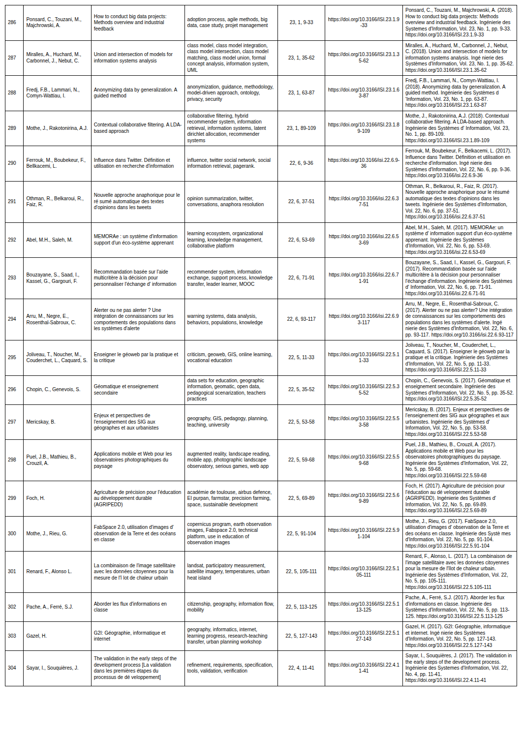| 286 | Ponsard, C., Touzani, M., Majchrowski, A. | How to conduct big data projects: Methods overview and industrial feedback | adoption process, agile methods, big data, case study, projet management | 23, 1, 9-33 | https://doi.org/10.3166/ISI.23.1.9-33 | Ponsard, C., Touzani, M., Majchrowski, A. (2018). How to conduct big data projects: Methods overview and industrial feedback. Ingénierie des Systemes d'Information, Vol. 23, No. 1, pp. 9-33. https://doi.org/10.3166/ISI.23.1.9-33 |
| 287 | Miralles, A., Huchard, M., Carbonnel, J., Nebut, C. | Union and intersection of models for information systems analysis | class model, class model integration, class model intersection, class model matching, class model union, formal concept analysis, information system, UML | 23, 1, 35-62 | https://doi.org/10.3166/ISI.23.1.35-62 | Miralles, A., Huchard, M., Carbonnel, J., Nebut, C. (2018). Union and intersection of models for information systems analysis. Ingé nierie des Systèmes d'Information, Vol. 23, No. 1, pp. 35-62. https://doi.org/10.3166/ISI.23.1.35-62 |
| 288 | Fredj, F.B., Lammari, N., Comyn-Wattiau, I. | Anonymizing data by generalization. A guided method | anonymization, guidance, methodology, model-driven approach, ontology, privacy, security | 23, 1, 63-87 | https://doi.org/10.3166/ISI.23.1.63-87 | Fredj, F.B., Lammari, N., Comyn-Wattiau, I. (2018). Anonymizing data by generalization. A guided method. Ingénierie des Systèmes d 'Information, Vol. 23, No. 1, pp. 63-87. https://doi.org/10.3166/ISI.23.1.63-87 |
| 289 | Mothe, J., Rakotonirina, A.J. | Contextual collaborative filtering. A LDA-based approach | collaborative filtering, hybrid recommender system, information retrieval, information systems, latent dirichlet allocation, recommender systems | 23, 1, 89-109 | https://doi.org/10.3166/ISI.23.1.89-109 | Mothe, J., Rakotonirina, A.J. (2018). Contextual collaborative filtering. A LDA-based approach. Ingénierie des Systèmes d' Information, Vol. 23, No. 1, pp. 89-109. https://doi.org/10.3166/ISI.23.1.89-109 |
| 290 | Ferrouk, M., Boubekeur, F., Bellkacemi, L. | Influence dans Twitter. Définition et utilisation en recherche d'information | influence, twitter social network, social information retrieval, pagerank. | 22, 6, 9-36 | https://doi.org/10.3166/isi.22.6.9-36 | Ferrouk, M, Boubekeur, F., Belkacemi, L. (2017). Influence dans Twitter. Définition et utilisation en recherche d'information. Ingé nierie des Systèmes d'Information, Vol. 22, No. 6, pp. 9-36. https://doi.org/10.3166/isi.22.6.9-36 |
| 291 | Othman, R., Belkaroui, R., Faiz, R. | Nouvelle approche anaphorique pour le ré sumé automatique des textes d'opinions dans les tweets | opinion summarization, twitter, conversations, anaphora resolution | 22, 6, 37-51 | https://doi.org/10.3166/isi.22.6.37-51 | Othman, R., Belkaroui, R., Faiz, R. (2017). Nouvelle approche anaphorique pour le résumé automatique des textes d'opinions dans les tweets. Ingénierie des Systèmes d'Information, Vol. 22, No. 6, pp. 37-51. https://doi.org/10.3166/isi.22.6.37-51 |
| 292 | Abel, M.H., Saleh, M. | MEMORAe : un système d'information support d'un éco-système apprenant | learning ecosystem, organizational learning, knowledge management, collaborative platform | 22, 6, 53-69 | https://doi.org/10.3166/isi.22.6.53-69 | Abel, M.H., Saleh, M. (2017). MEMORAe: un système d' information support d'un éco-système apprenant. Ingénierie des Systèmes d'Information, Vol. 22, No. 6, pp. 53-69. https://doi.org/10.3166/isi.22.6.53-69 |
| 293 | Bouzayane, S., Saad, I., Kassel, G., Gargouri, F. | Recommandation basée sur l'aide multicritère à la décision pour personnaliser l'échange d' information | recommender system, information exchange, support process, knowledge transfer, leader learner, MOOC | 22, 6, 71-91 | https://doi.org/10.3166/isi.22.6.71-91 | Bouzayane, S., Saad, I., Kassel, G., Gargouri, F. (2017). Recommandation basée sur l'aide multicritère à la décision pour personnaliser l'échange d'information. Ingénierie des Systèmes d' Information, Vol. 22, No. 6, pp. 71-91. https://doi.org/10.3166/isi.22.6.71-91 |
| 294 | Arru, M., Negre, E., Rosenthal-Sabroux, C. | Alerter ou ne pas alerter ? Une intégration de connaissances sur les comportements des populations dans les systèmes d'alerte | warning systems, data analysis, behaviors, populations, knowledge | 22, 6, 93-117 | https://doi.org/10.3166/isi.22.6.93-117 | Arru, M., Negre, E., Rosenthal-Sabroux, C. (2017). Alerter ou ne pas alerter? Une intégration de connaissances sur les comportements des populations dans les systèmes d'alerte. Ingé nierie des Systèmes d'Information, Vol. 22, No. 6, pp. 93-117. https://doi.org/10.3166/isi.22.6.93-117 |
| 295 | Joliveau, T., Noucher, M., Couderchet, L., Caquard, S. | Enseigner le géoweb par la pratique et la critique | criticism, geoweb, GIS, online learning, vocational education | 22, 5, 11-33 | https://doi.org/10.3166/ISI.22.5.11-33 | Joliveau, T., Noucher, M., Couderchet, L., Caquard, S. (2017). Enseigner le géoweb par la pratique et la critique. Ingénierie des Systèmes d'Information, Vol. 22, No. 5, pp. 11-33. https://doi.org/10.3166/ISI.22.5.11-33 |
| 296 | Chopin, C., Genevois, S. | Géomatique et enseignement secondaire | data sets for education, geographic information, geomatic, open data, pedagogical scenarization, teachers practices | 22, 5, 35-52 | https://doi.org/10.3166/ISI.22.5.35-52 | Chopin, C., Genevois, S. (2017). Géomatique et enseignement secondaire. Ingénierie des Systèmes d'Information, Vol. 22, No. 5, pp. 35-52. https://doi.org/10.3166/ISI.22.5.35-52 |
| 297 | Mericskay, B. | Enjeux et perspectives de l'enseignement des SIG aux géographes et aux urbanistes | geography, GIS, pedagogy, planning, teaching, university | 22, 5, 53-58 | https://doi.org/10.3166/ISI.22.5.53-58 | Mericskay, B. (2017). Enjeux et perspectives de l'enseignement des SIG aux géographes et aux urbanistes. Ingénierie des Systèmes d' Information, Vol. 22, No. 5, pp. 53-58. https://doi.org/10.3166/ISI.22.5.53-58 |
| 298 | Puel, J.B., Mathieu, B., Crouzil, A. | Applications mobile et Web pour les observatoires photographiques du paysage | augmented reality, landscape reading, mobile app, photographic landscape observatory, serious games, web app | 22, 5, 59-68 | https://doi.org/10.3166/ISI.22.5.59-68 | Puel, J.B., Mathieu, B., Crouzil, A. (2017). Applications mobile et Web pour les observatoires photographiques du paysage. Ingénierie des Systèmes d'Information, Vol. 22, No. 5, pp. 59-68. https://doi.org/10.3166/ISI.22.5.59-68 |
| 299 | Foch, H. | Agriculture de précision pour l'éducation au développement durable (AGRIPEDD) | académie de toulouse, airbus defence, EI purpan, farmstar, precision farming, space, sustainable development | 22, 5, 69-89 | https://doi.org/10.3166/ISI.22.5.69-89 | Foch, H. (2017). Agriculture de précision pour l'éducation au dé veloppement durable (AGRIPEDD). Ingénierie des Systèmes d' Information, Vol. 22, No. 5, pp. 69-89. https://doi.org/10.3166/ISI.22.5.69-89 |
| 300 | Mothe, J., Rieu, G. | FabSpace 2.0, utilisation d'images d' observation de la Terre et des océans en classe | copernicus program, earth observation images, Fabspace 2.0, technical platform, use in education of observation images | 22, 5, 91-104 | https://doi.org/10.3166/ISI.22.5.91-104 | Mothe, J., Rieu, G. (2017). FabSpace 2.0, utilisation d'images d' observation de la Terre et des océans en classe. Ingénierie des Systè mes d'Information, Vol. 22, No. 5, pp. 91-104. https://doi.org/10.3166/ISI.22.5.91-104 |
| 301 | Renard, F., Alonso L. | La combinaison de l'image satellitaire avec les données citoyennes pour la mesure de l'î lot de chaleur urbain | landsat, participatory measurement, satellite imagery, temperatures, urban heat island | 22, 5, 105-111 | https://doi.org/10.3166/ISI.22.5.105-111 | Renard, F., Alonso, L. (2017). La combinaison de l'image satellitaire avec les données citoyennes pour la mesure de l'îlot de chaleur urbain. Ingénierie des Systèmes d'Information, Vol. 22, No. 5, pp. 105-111. https://doi.org/10.3166/ISI.22.5.105-111 |
| 302 | Pache, A., Ferré, S.J. | Aborder les flux d'informations en classe | citizenship, geography, information flow, mobility | 22, 5, 113-125 | https://doi.org/10.3166/ISI.22.5.113-125 | Pache, A., Ferré, S.J. (2017). Aborder les flux d'informations en classe. Ingénierie des Systèmes d'Information, Vol. 22, No. 5, pp. 113-125. https://doi.org/10.3166/ISI.22.5.113-125 |
| 303 | Gazel, H. | G2I: Géographie, informatique et internet | geography, informatics, internet, learning progress, research-teaching transfer, urban planning workshop | 22, 5, 127-143 | https://doi.org/10.3166/ISI.22.5.127-143 | Gazel, H. (2017). G2I: Géographie, informatique et internet. Ingé nierie des Systèmes d'Information, Vol. 22, No. 5, pp. 127-143. https://doi.org/10.3166/ISI.22.5.127-143 |
| 304 | Sayar, I., Souquières, J. | The validation in the early steps of the development process [La validation dans les premières étapes du processus de dé veloppement] | refinement, requirements, specification, tools, validation, verification | 22, 4, 11-41 | https://doi.org/10.3166/ISI.22.4.11-41 | Sayar, I., Souquières, J. (2017). The validation in the early steps of the development process. Ingénierie des Systemes d'Information, Vol. 22, No. 4, pp. 11-41. https://doi.org/10.3166/ISI.22.4.11-41 |